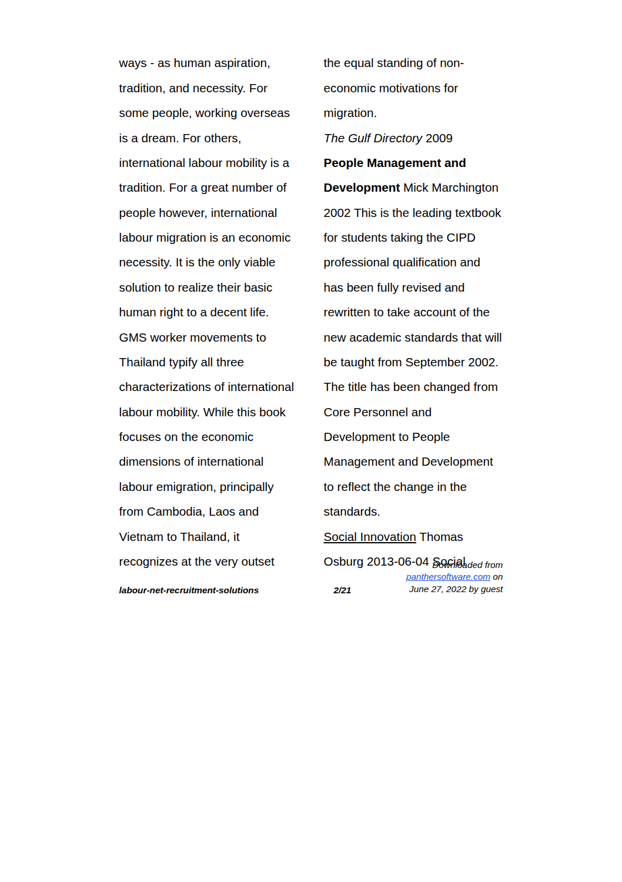ways - as human aspiration, tradition, and necessity. For some people, working overseas is a dream. For others, international labour mobility is a tradition. For a great number of people however, international labour migration is an economic necessity. It is the only viable solution to realize their basic human right to a decent life. GMS worker movements to Thailand typify all three characterizations of international labour mobility. While this book focuses on the economic dimensions of international labour emigration, principally from Cambodia, Laos and Vietnam to Thailand, it recognizes at the very outset
the equal standing of non-economic motivations for migration.
The Gulf Directory 2009
People Management and Development Mick Marchington 2002 This is the leading textbook for students taking the CIPD professional qualification and has been fully revised and rewritten to take account of the new academic standards that will be taught from September 2002. The title has been changed from Core Personnel and Development to People Management and Development to reflect the change in the standards.
Social Innovation Thomas Osburg 2013-06-04 Social
labour-net-recruitment-solutions
2/21
Downloaded from
panthersoftware.com on
June 27, 2022 by guest